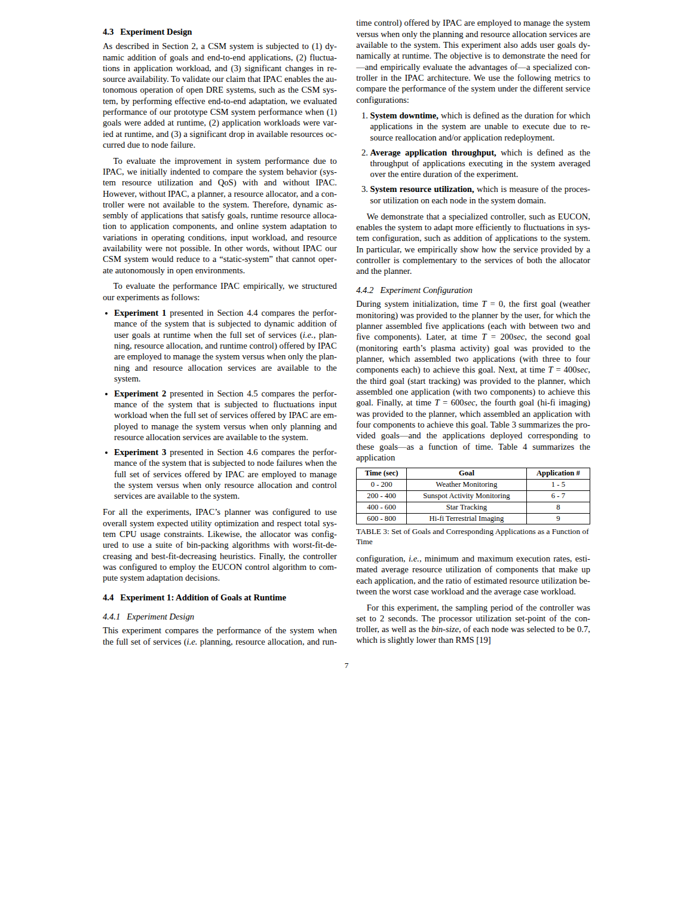4.3 Experiment Design
As described in Section 2, a CSM system is subjected to (1) dynamic addition of goals and end-to-end applications, (2) fluctuations in application workload, and (3) significant changes in resource availability. To validate our claim that IPAC enables the autonomous operation of open DRE systems, such as the CSM system, by performing effective end-to-end adaptation, we evaluated performance of our prototype CSM system performance when (1) goals were added at runtime, (2) application workloads were varied at runtime, and (3) a significant drop in available resources occurred due to node failure.
To evaluate the improvement in system performance due to IPAC, we initially indented to compare the system behavior (system resource utilization and QoS) with and without IPAC. However, without IPAC, a planner, a resource allocator, and a controller were not available to the system. Therefore, dynamic assembly of applications that satisfy goals, runtime resource allocation to application components, and online system adaptation to variations in operating conditions, input workload, and resource availability were not possible. In other words, without IPAC our CSM system would reduce to a “static-system” that cannot operate autonomously in open environments.
To evaluate the performance IPAC empirically, we structured our experiments as follows:
Experiment 1 presented in Section 4.4 compares the performance of the system that is subjected to dynamic addition of user goals at runtime when the full set of services (i.e., planning, resource allocation, and runtime control) offered by IPAC are employed to manage the system versus when only the planning and resource allocation services are available to the system.
Experiment 2 presented in Section 4.5 compares the performance of the system that is subjected to fluctuations input workload when the full set of services offered by IPAC are employed to manage the system versus when only planning and resource allocation services are available to the system.
Experiment 3 presented in Section 4.6 compares the performance of the system that is subjected to node failures when the full set of services offered by IPAC are employed to manage the system versus when only resource allocation and control services are available to the system.
For all the experiments, IPAC’s planner was configured to use overall system expected utility optimization and respect total system CPU usage constraints. Likewise, the allocator was configured to use a suite of bin-packing algorithms with worst-fit-decreasing and best-fit-decreasing heuristics. Finally, the controller was configured to employ the EUCON control algorithm to compute system adaptation decisions.
4.4 Experiment 1: Addition of Goals at Runtime
4.4.1 Experiment Design
This experiment compares the performance of the system when the full set of services (i.e. planning, resource allocation, and runtime control) offered by IPAC are employed to manage the system versus when only the planning and resource allocation services are available to the system. This experiment also adds user goals dynamically at runtime. The objective is to demonstrate the need for—and empirically evaluate the advantages of—a specialized controller in the IPAC architecture. We use the following metrics to compare the performance of the system under the different service configurations:
System downtime, which is defined as the duration for which applications in the system are unable to execute due to resource reallocation and/or application redeployment.
Average application throughput, which is defined as the throughput of applications executing in the system averaged over the entire duration of the experiment.
System resource utilization, which is measure of the processor utilization on each node in the system domain.
We demonstrate that a specialized controller, such as EUCON, enables the system to adapt more efficiently to fluctuations in system configuration, such as addition of applications to the system. In particular, we empirically show how the service provided by a controller is complementary to the services of both the allocator and the planner.
4.4.2 Experiment Configuration
During system initialization, time T = 0, the first goal (weather monitoring) was provided to the planner by the user, for which the planner assembled five applications (each with between two and five components). Later, at time T = 200sec, the second goal (monitoring earth’s plasma activity) goal was provided to the planner, which assembled two applications (with three to four components each) to achieve this goal. Next, at time T = 400sec, the third goal (start tracking) was provided to the planner, which assembled one application (with two components) to achieve this goal. Finally, at time T = 600sec, the fourth goal (hi-fi imaging) was provided to the planner, which assembled an application with four components to achieve this goal. Table 3 summarizes the provided goals—and the applications deployed corresponding to these goals—as a function of time. Table 4 summarizes the application
| Time (sec) | Goal | Application # |
| --- | --- | --- |
| 0 - 200 | Weather Monitoring | 1 - 5 |
| 200 - 400 | Sunspot Activity Monitoring | 6 - 7 |
| 400 - 600 | Star Tracking | 8 |
| 600 - 800 | Hi-fi Terrestrial Imaging | 9 |
TABLE 3: Set of Goals and Corresponding Applications as a Function of Time
configuration, i.e., minimum and maximum execution rates, estimated average resource utilization of components that make up each application, and the ratio of estimated resource utilization between the worst case workload and the average case workload.
For this experiment, the sampling period of the controller was set to 2 seconds. The processor utilization set-point of the controller, as well as the bin-size, of each node was selected to be 0.7, which is slightly lower than RMS [19]
7